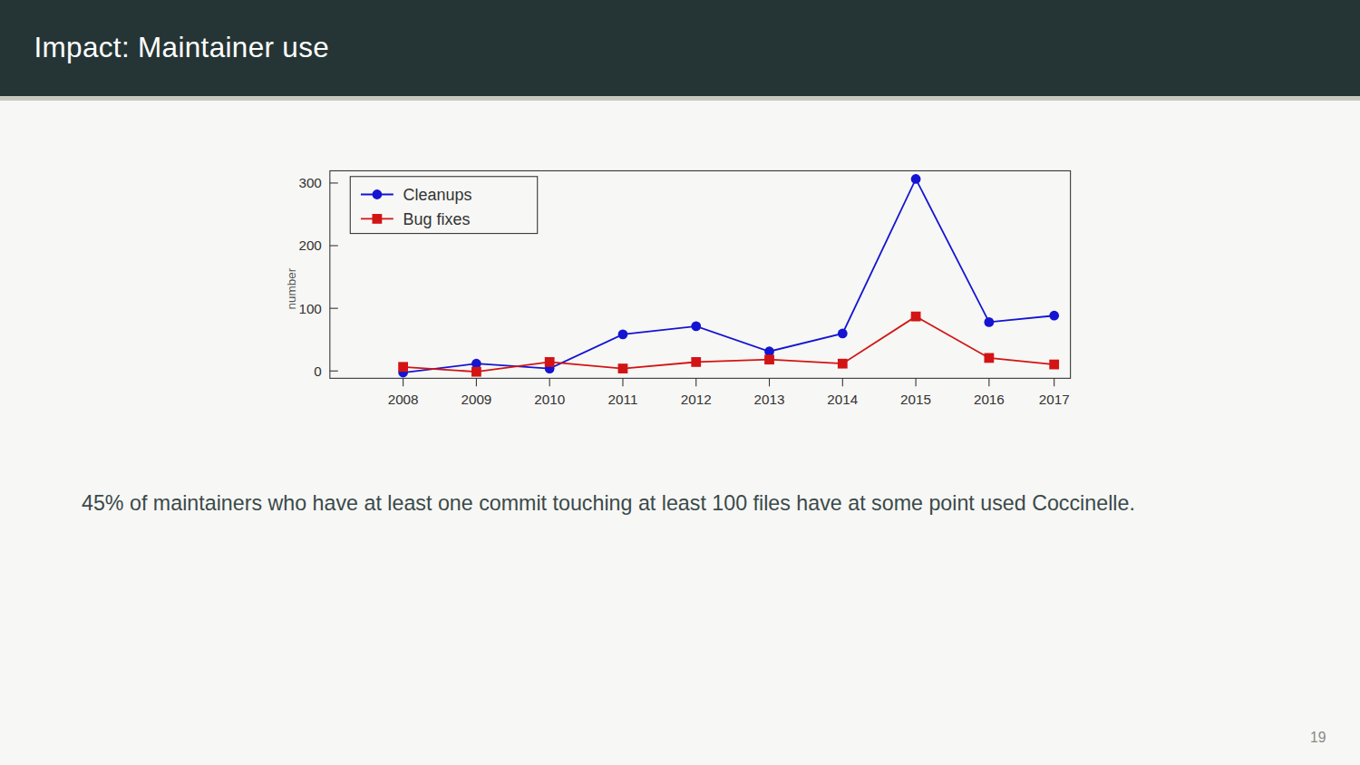Impact: Maintainer use
300 200 100 0 number 2008 2009 2010 2011 2012 2013 2014 2015 2016 2017 Cleanups Bug fixes
45% of maintainers who have at least one commit touching at least 100 files have at some point used Coccinelle.
19